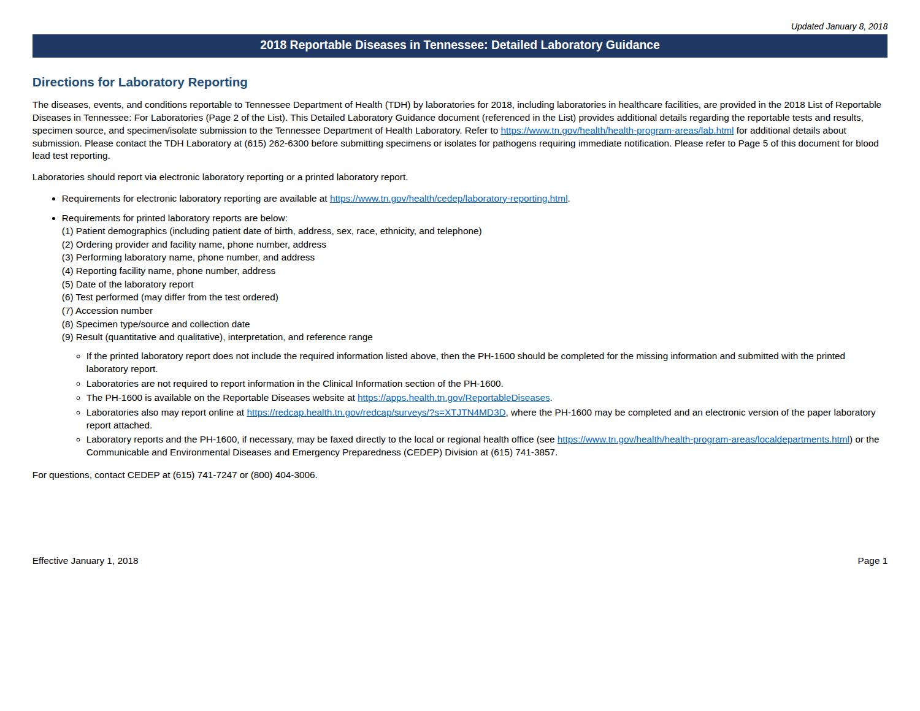Updated January 8, 2018
2018 Reportable Diseases in Tennessee: Detailed Laboratory Guidance
Directions for Laboratory Reporting
The diseases, events, and conditions reportable to Tennessee Department of Health (TDH) by laboratories for 2018, including laboratories in healthcare facilities, are provided in the 2018 List of Reportable Diseases in Tennessee: For Laboratories (Page 2 of the List). This Detailed Laboratory Guidance document (referenced in the List) provides additional details regarding the reportable tests and results, specimen source, and specimen/isolate submission to the Tennessee Department of Health Laboratory. Refer to https://www.tn.gov/health/health-program-areas/lab.html for additional details about submission. Please contact the TDH Laboratory at (615) 262-6300 before submitting specimens or isolates for pathogens requiring immediate notification. Please refer to Page 5 of this document for blood lead test reporting.
Laboratories should report via electronic laboratory reporting or a printed laboratory report.
Requirements for electronic laboratory reporting are available at https://www.tn.gov/health/cedep/laboratory-reporting.html.
Requirements for printed laboratory reports are below:
(1) Patient demographics (including patient date of birth, address, sex, race, ethnicity, and telephone)
(2) Ordering provider and facility name, phone number, address
(3) Performing laboratory name, phone number, and address
(4) Reporting facility name, phone number, address
(5) Date of the laboratory report
(6) Test performed (may differ from the test ordered)
(7) Accession number
(8) Specimen type/source and collection date
(9) Result (quantitative and qualitative), interpretation, and reference range
If the printed laboratory report does not include the required information listed above, then the PH-1600 should be completed for the missing information and submitted with the printed laboratory report.
Laboratories are not required to report information in the Clinical Information section of the PH-1600.
The PH-1600 is available on the Reportable Diseases website at https://apps.health.tn.gov/ReportableDiseases.
Laboratories also may report online at https://redcap.health.tn.gov/redcap/surveys/?s=XTJTN4MD3D, where the PH-1600 may be completed and an electronic version of the paper laboratory report attached.
Laboratory reports and the PH-1600, if necessary, may be faxed directly to the local or regional health office (see https://www.tn.gov/health/health-program-areas/localdepartments.html) or the Communicable and Environmental Diseases and Emergency Preparedness (CEDEP) Division at (615) 741-3857.
For questions, contact CEDEP at (615) 741-7247 or (800) 404-3006.
Effective January 1, 2018 Page 1